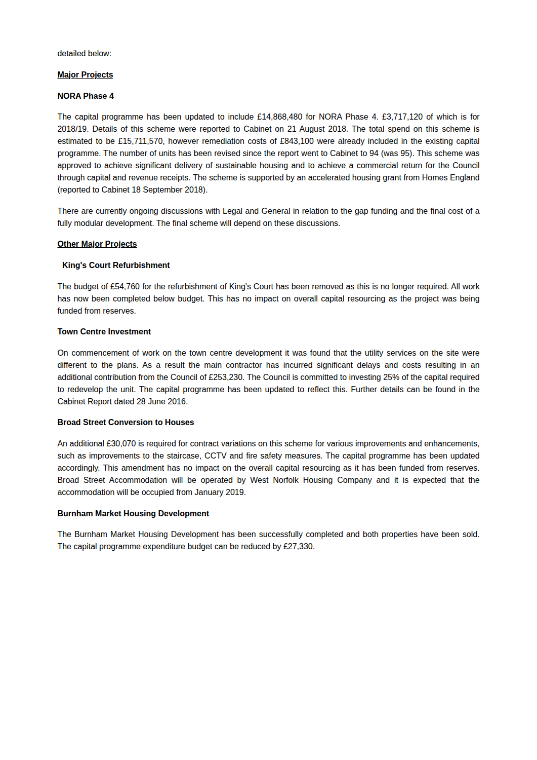detailed below:
Major Projects
NORA Phase 4
The capital programme has been updated to include £14,868,480 for NORA Phase 4. £3,717,120 of which is for 2018/19. Details of this scheme were reported to Cabinet on 21 August 2018. The total spend on this scheme is estimated to be £15,711,570, however remediation costs of £843,100 were already included in the existing capital programme. The number of units has been revised since the report went to Cabinet to 94 (was 95). This scheme was approved to achieve significant delivery of sustainable housing and to achieve a commercial return for the Council through capital and revenue receipts. The scheme is supported by an accelerated housing grant from Homes England (reported to Cabinet 18 September 2018).
There are currently ongoing discussions with Legal and General in relation to the gap funding and the final cost of a fully modular development. The final scheme will depend on these discussions.
Other Major Projects
King's Court Refurbishment
The budget of £54,760 for the refurbishment of King's Court has been removed as this is no longer required. All work has now been completed below budget. This has no impact on overall capital resourcing as the project was being funded from reserves.
Town Centre Investment
On commencement of work on the town centre development it was found that the utility services on the site were different to the plans. As a result the main contractor has incurred significant delays and costs resulting in an additional contribution from the Council of £253,230. The Council is committed to investing 25% of the capital required to redevelop the unit. The capital programme has been updated to reflect this. Further details can be found in the Cabinet Report dated 28 June 2016.
Broad Street Conversion to Houses
An additional £30,070 is required for contract variations on this scheme for various improvements and enhancements, such as improvements to the staircase, CCTV and fire safety measures. The capital programme has been updated accordingly. This amendment has no impact on the overall capital resourcing as it has been funded from reserves. Broad Street Accommodation will be operated by West Norfolk Housing Company and it is expected that the accommodation will be occupied from January 2019.
Burnham Market Housing Development
The Burnham Market Housing Development has been successfully completed and both properties have been sold. The capital programme expenditure budget can be reduced by £27,330.